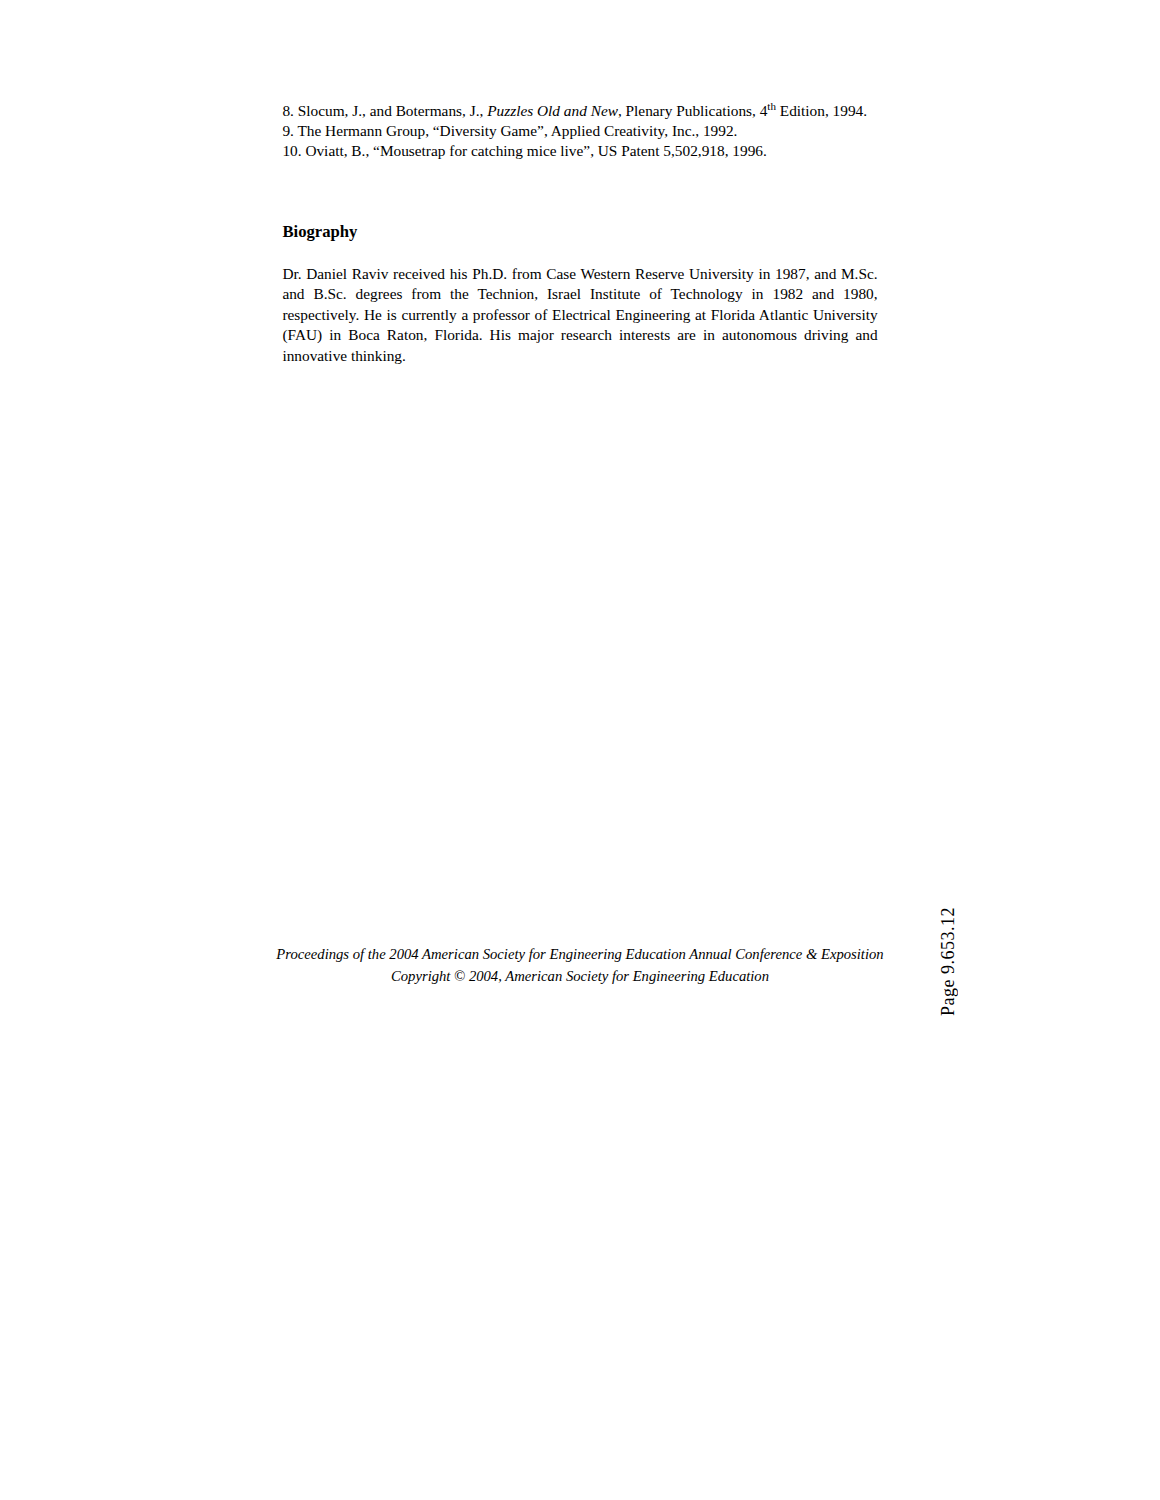8. Slocum, J., and Botermans, J., Puzzles Old and New, Plenary Publications, 4th Edition, 1994.
9. The Hermann Group, “Diversity Game”, Applied Creativity, Inc., 1992.
10. Oviatt, B., “Mousetrap for catching mice live”, US Patent 5,502,918, 1996.
Biography
Dr. Daniel Raviv received his Ph.D. from Case Western Reserve University in 1987, and M.Sc. and B.Sc. degrees from the Technion, Israel Institute of Technology in 1982 and 1980, respectively. He is currently a professor of Electrical Engineering at Florida Atlantic University (FAU) in Boca Raton, Florida. His major research interests are in autonomous driving and innovative thinking.
Proceedings of the 2004 American Society for Engineering Education Annual Conference & Exposition
Copyright © 2004, American Society for Engineering Education
Page 9.653.12